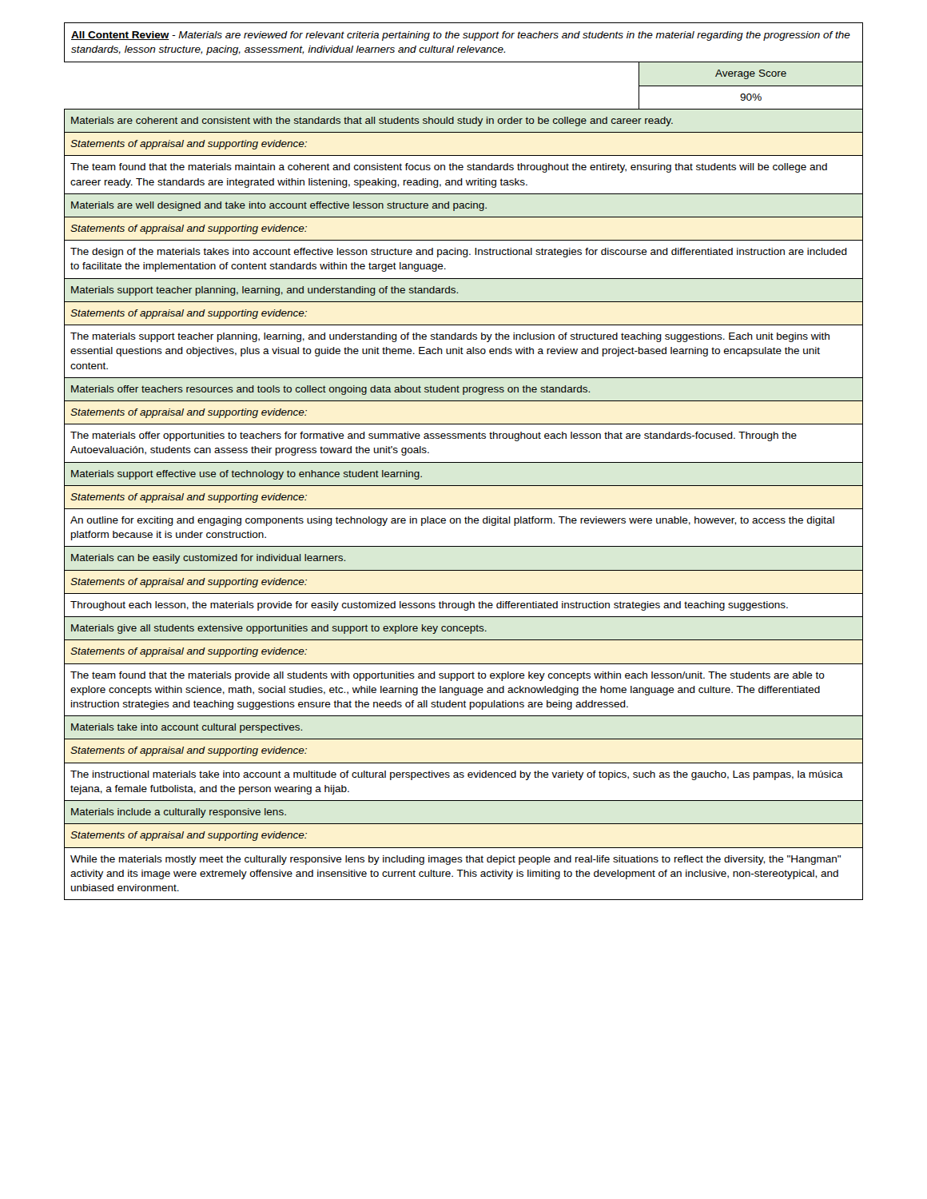| All Content Review - Materials are reviewed for relevant criteria pertaining to the support for teachers and students in the material regarding the progression of the standards, lesson structure, pacing, assessment, individual learners and cultural relevance. |
| | Average Score |
| | 90% |
| Materials are coherent and consistent with the standards that all students should study in order to be college and career ready. |
| Statements of appraisal and supporting evidence: |
| The team found that the materials maintain a coherent and consistent focus on the standards throughout the entirety, ensuring that students will be college and career ready. The standards are integrated within listening, speaking, reading, and writing tasks. |
| Materials are well designed and take into account effective lesson structure and pacing. |
| Statements of appraisal and supporting evidence: |
| The design of the materials takes into account effective lesson structure and pacing. Instructional strategies for discourse and differentiated instruction are included to facilitate the implementation of content standards within the target language. |
| Materials support teacher planning, learning, and understanding of the standards. |
| Statements of appraisal and supporting evidence: |
| The materials support teacher planning, learning, and understanding of the standards by the inclusion of structured teaching suggestions. Each unit begins with essential questions and objectives, plus a visual to guide the unit theme. Each unit also ends with a review and project-based learning to encapsulate the unit content. |
| Materials offer teachers resources and tools to collect ongoing data about student progress on the standards. |
| Statements of appraisal and supporting evidence: |
| The materials offer opportunities to teachers for formative and summative assessments throughout each lesson that are standards-focused. Through the Autoevaluación, students can assess their progress toward the unit's goals. |
| Materials support effective use of technology to enhance student learning. |
| Statements of appraisal and supporting evidence: |
| An outline for exciting and engaging components using technology are in place on the digital platform. The reviewers were unable, however, to access the digital platform because it is under construction. |
| Materials can be easily customized for individual learners. |
| Statements of appraisal and supporting evidence: |
| Throughout each lesson, the materials provide for easily customized lessons through the differentiated instruction strategies and teaching suggestions. |
| Materials give all students extensive opportunities and support to explore key concepts. |
| Statements of appraisal and supporting evidence: |
| The team found that the materials provide all students with opportunities and support to explore key concepts within each lesson/unit. The students are able to explore concepts within science, math, social studies, etc., while learning the language and acknowledging the home language and culture. The differentiated instruction strategies and teaching suggestions ensure that the needs of all student populations are being addressed. |
| Materials take into account cultural perspectives. |
| Statements of appraisal and supporting evidence: |
| The instructional materials take into account a multitude of cultural perspectives as evidenced by the variety of topics, such as the gaucho, Las pampas, la música tejana, a female futbolista, and the person wearing a hijab. |
| Materials include a culturally responsive lens. |
| Statements of appraisal and supporting evidence: |
| While the materials mostly meet the culturally responsive lens by including images that depict people and real-life situations to reflect the diversity, the "Hangman" activity and its image were extremely offensive and insensitive to current culture. This activity is limiting to the development of an inclusive, non-stereotypical, and unbiased environment. |